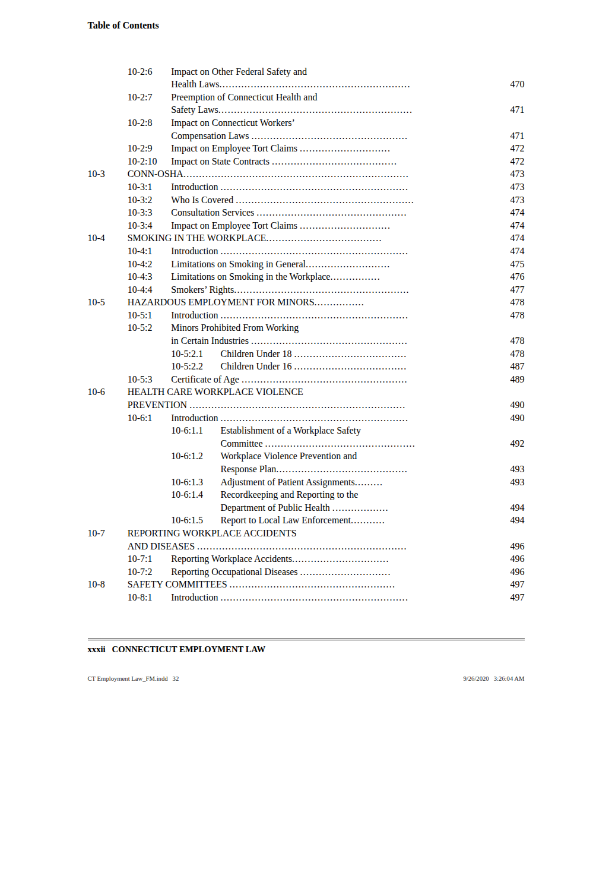Table of Contents
| | 10-2:6 | Impact on Other Federal Safety and | |
| | | Health Laws ............................................................. | 470 |
| | 10-2:7 | Preemption of Connecticut Health and | |
| | | Safety Laws .............................................................. | 471 |
| | 10-2:8 | Impact on Connecticut Workers’ | |
| | | Compensation Laws .................................................. | 471 |
| | 10-2:9 | Impact on Employee Tort Claims ............................. | 472 |
| | 10-2:10 | Impact on State Contracts ........................................ | 472 |
| 10-3 | CONN-OSHA ........................................................................ | 473 |
| | 10-3:1 | Introduction ............................................................ | 473 |
| | 10-3:2 | Who Is Covered ......................................................... | 473 |
| | 10-3:3 | Consultation Services ................................................ | 474 |
| | 10-3:4 | Impact on Employee Tort Claims ............................. | 474 |
| 10-4 | SMOKING IN THE WORKPLACE ..................................... | 474 |
| | 10-4:1 | Introduction ............................................................ | 474 |
| | 10-4:2 | Limitations on Smoking in General ........................... | 475 |
| | 10-4:3 | Limitations on Smoking in the Workplace ................ | 476 |
| | 10-4:4 | Smokers’ Rights ........................................................ | 477 |
| 10-5 | HAZARDOUS EMPLOYMENT FOR MINORS ................ | 478 |
| | 10-5:1 | Introduction ............................................................ | 478 |
| | 10-5:2 | Minors Prohibited From Working | |
| | | in Certain Industries .................................................. | 478 |
| | | 10-5:2.1 | Children Under 18 .................................... | 478 |
| | | 10-5:2.2 | Children Under 16 .................................... | 487 |
| | 10-5:3 | Certificate of Age ..................................................... | 489 |
| 10-6 | HEALTH CARE WORKPLACE VIOLENCE | |
| | PREVENTION ..................................................................... | 490 |
| | 10-6:1 | Introduction ............................................................ | 490 |
| | | 10-6:1.1 | Establishment of a Workplace Safety | |
| | | | Committee ................................................ | 492 |
| | | 10-6:1.2 | Workplace Violence Prevention and | |
| | | | Response Plan .......................................... | 493 |
| | | 10-6:1.3 | Adjustment of Patient Assignments ......... | 493 |
| | | 10-6:1.4 | Recordkeeping and Reporting to the | |
| | | | Department of Public Health .................. | 494 |
| | | 10-6:1.5 | Report to Local Law Enforcement ........... | 494 |
| 10-7 | REPORTING WORKPLACE ACCIDENTS | |
| | AND DISEASES ................................................................... | 496 |
| | 10-7:1 | Reporting Workplace Accidents ............................... | 496 |
| | 10-7:2 | Reporting Occupational Diseases ............................. | 496 |
| 10-8 | SAFETY COMMITTEES ..................................................... | 497 |
| | 10-8:1 | Introduction ............................................................ | 497 |
xxxii CONNECTICUT EMPLOYMENT LAW
CT Employment Law_FM.indd 32 9/26/2020 3:26:04 AM